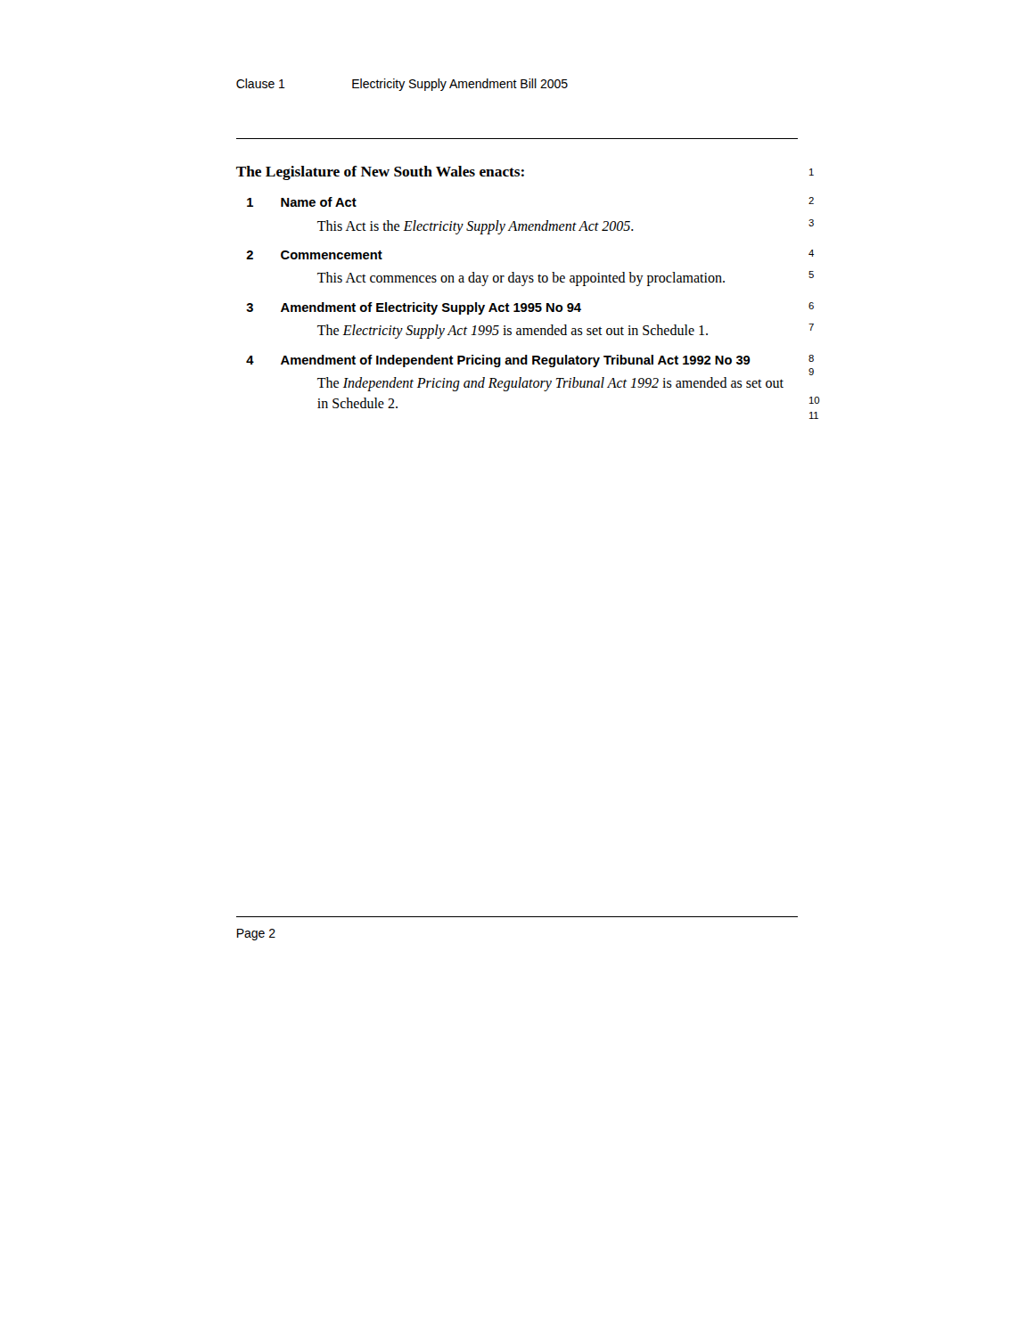Clause 1 Electricity Supply Amendment Bill 2005
The Legislature of New South Wales enacts:1
1 Name of Act2
This Act is the Electricity Supply Amendment Act 2005.3
2 Commencement4
This Act commences on a day or days to be appointed by proclamation.5
3 Amendment of Electricity Supply Act 1995 No 946
The Electricity Supply Act 1995 is amended as set out in Schedule 1.7
4 Amendment of Independent Pricing and Regulatory Tribunal Act 1992 No 398
9
The Independent Pricing and Regulatory Tribunal Act 1992 is amended as set out in Schedule 2.10
11
Page 2